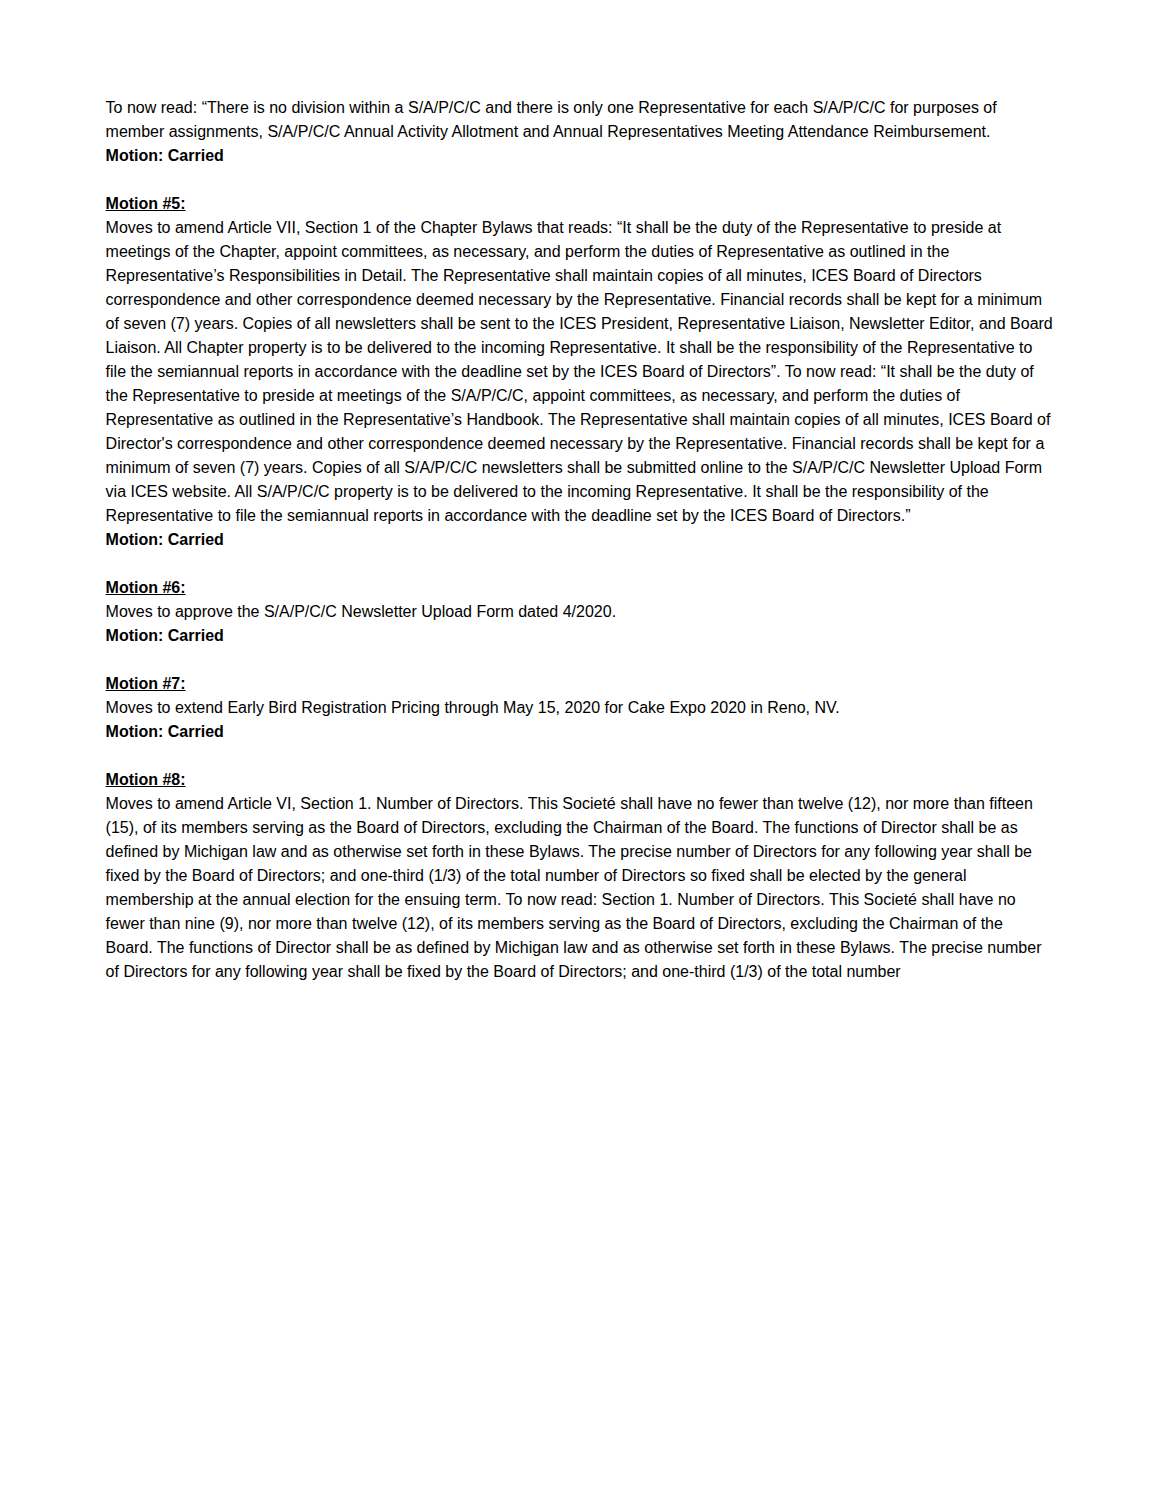To now read: “There is no division within a S/A/P/C/C and there is only one Representative for each S/A/P/C/C for purposes of member assignments, S/A/P/C/C Annual Activity Allotment and Annual Representatives Meeting Attendance Reimbursement.
Motion: Carried
Motion #5:
Moves to amend Article VII, Section 1 of the Chapter Bylaws that reads: “It shall be the duty of the Representative to preside at meetings of the Chapter, appoint committees, as necessary, and perform the duties of Representative as outlined in the Representative’s Responsibilities in Detail. The Representative shall maintain copies of all minutes, ICES Board of Directors correspondence and other correspondence deemed necessary by the Representative. Financial records shall be kept for a minimum of seven (7) years. Copies of all newsletters shall be sent to the ICES President, Representative Liaison, Newsletter Editor, and Board Liaison. All Chapter property is to be delivered to the incoming Representative. It shall be the responsibility of the Representative to file the semiannual reports in accordance with the deadline set by the ICES Board of Directors”. To now read: “It shall be the duty of the Representative to preside at meetings of the S/A/P/C/C, appoint committees, as necessary, and perform the duties of Representative as outlined in the Representative’s Handbook. The Representative shall maintain copies of all minutes, ICES Board of Director's correspondence and other correspondence deemed necessary by the Representative. Financial records shall be kept for a minimum of seven (7) years. Copies of all S/A/P/C/C newsletters shall be submitted online to the S/A/P/C/C Newsletter Upload Form via ICES website. All S/A/P/C/C property is to be delivered to the incoming Representative. It shall be the responsibility of the Representative to file the semiannual reports in accordance with the deadline set by the ICES Board of Directors.”
Motion: Carried
Motion #6:
Moves to approve the S/A/P/C/C Newsletter Upload Form dated 4/2020.
Motion: Carried
Motion #7:
Moves to extend Early Bird Registration Pricing through May 15, 2020 for Cake Expo 2020 in Reno, NV.
Motion: Carried
Motion #8:
Moves to amend Article VI, Section 1. Number of Directors. This Societé shall have no fewer than twelve (12), nor more than fifteen (15), of its members serving as the Board of Directors, excluding the Chairman of the Board. The functions of Director shall be as defined by Michigan law and as otherwise set forth in these Bylaws. The precise number of Directors for any following year shall be fixed by the Board of Directors; and one-third (1/3) of the total number of Directors so fixed shall be elected by the general membership at the annual election for the ensuing term. To now read: Section 1. Number of Directors. This Societé shall have no fewer than nine (9), nor more than twelve (12), of its members serving as the Board of Directors, excluding the Chairman of the Board. The functions of Director shall be as defined by Michigan law and as otherwise set forth in these Bylaws. The precise number of Directors for any following year shall be fixed by the Board of Directors; and one-third (1/3) of the total number